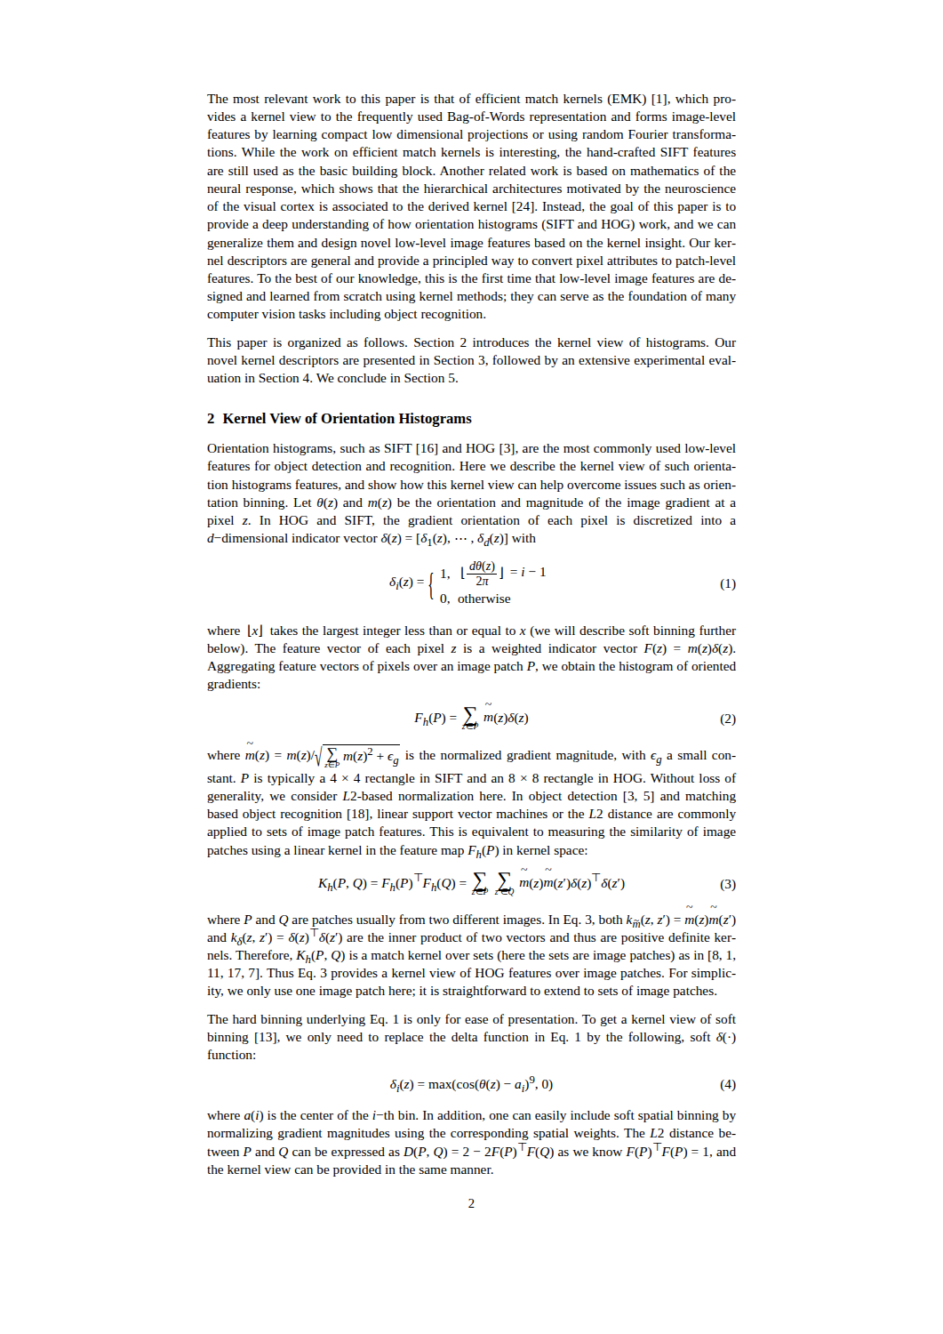The most relevant work to this paper is that of efficient match kernels (EMK) [1], which provides a kernel view to the frequently used Bag-of-Words representation and forms image-level features by learning compact low dimensional projections or using random Fourier transformations. While the work on efficient match kernels is interesting, the hand-crafted SIFT features are still used as the basic building block. Another related work is based on mathematics of the neural response, which shows that the hierarchical architectures motivated by the neuroscience of the visual cortex is associated to the derived kernel [24]. Instead, the goal of this paper is to provide a deep understanding of how orientation histograms (SIFT and HOG) work, and we can generalize them and design novel low-level image features based on the kernel insight. Our kernel descriptors are general and provide a principled way to convert pixel attributes to patch-level features. To the best of our knowledge, this is the first time that low-level image features are designed and learned from scratch using kernel methods; they can serve as the foundation of many computer vision tasks including object recognition.
This paper is organized as follows. Section 2 introduces the kernel view of histograms. Our novel kernel descriptors are presented in Section 3, followed by an extensive experimental evaluation in Section 4. We conclude in Section 5.
2 Kernel View of Orientation Histograms
Orientation histograms, such as SIFT [16] and HOG [3], are the most commonly used low-level features for object detection and recognition. Here we describe the kernel view of such orientation histograms features, and show how this kernel view can help overcome issues such as orientation binning. Let θ(z) and m(z) be the orientation and magnitude of the image gradient at a pixel z. In HOG and SIFT, the gradient orientation of each pixel is discretized into a d−dimensional indicator vector δ(z) = [δ1(z), ⋯ , δd(z)] with
δi(z) = {
| 1, | dθ ( z ) 2 π = i − 1 |
| 0, | otherwise |
(1)
where x takes the largest integer less than or equal to x (we will describe soft binning further below). The feature vector of each pixel z is a weighted indicator vector F(z) = m(z)δ(z). Aggregating feature vectors of pixels over an image patch P, we obtain the histogram of oriented gradients:
Fh(P) = ∑z∈P ~m(z)δ(z) (2)
where ~m(z) = m(z)/√∑z∈P m(z)2 + ϵg is the normalized gradient magnitude, with ϵg a small constant. P is typically a 4 × 4 rectangle in SIFT and an 8 × 8 rectangle in HOG. Without loss of generality, we consider L2-based normalization here. In object detection [3, 5] and matching based object recognition [18], linear support vector machines or the L2 distance are commonly applied to sets of image patch features. This is equivalent to measuring the similarity of image patches using a linear kernel in the feature map Fh(P) in kernel space:
Kh(P, Q) = Fh(P)⊤Fh(Q) = ∑z∈P ∑z′∈Q ~m(z)~m(z′)δ(z)⊤δ(z′) (3)
where P and Q are patches usually from two different images. In Eq. 3, both k~m(z, z′) = ~m(z)~m(z′) and kδ(z, z′) = δ(z)⊤δ(z′) are the inner product of two vectors and thus are positive definite kernels. Therefore, Kh(P, Q) is a match kernel over sets (here the sets are image patches) as in [8, 1, 11, 17, 7]. Thus Eq. 3 provides a kernel view of HOG features over image patches. For simplicity, we only use one image patch here; it is straightforward to extend to sets of image patches.
The hard binning underlying Eq. 1 is only for ease of presentation. To get a kernel view of soft binning [13], we only need to replace the delta function in Eq. 1 by the following, soft δ(·) function:
δi(z) = max(cos(θ(z) − ai)9, 0) (4)
where a(i) is the center of the i−th bin. In addition, one can easily include soft spatial binning by normalizing gradient magnitudes using the corresponding spatial weights. The L2 distance between P and Q can be expressed as D(P, Q) = 2 − 2F(P)⊤F(Q) as we know F(P)⊤F(P) = 1, and the kernel view can be provided in the same manner.
2